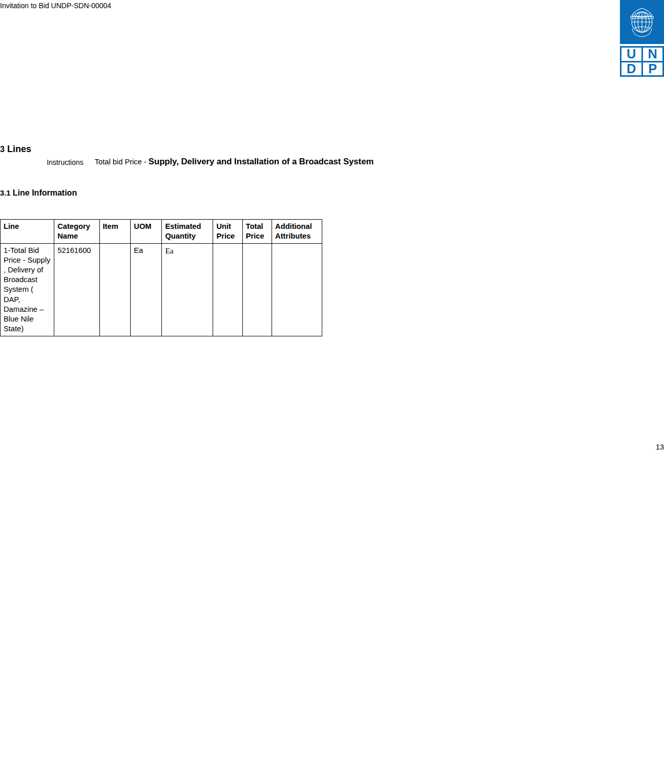Invitation to Bid UNDP-SDN-00004
UNDP
3 Lines
Instructions
Total bid Price - Supply, Delivery and Installation of a Broadcast System
3.1 Line Information
| Line | Category Name | Item | UOM | Estimated Quantity | Unit Price | Total Price | Additional Attributes |
| --- | --- | --- | --- | --- | --- | --- | --- |
| 1-Total Bid Price - Supply , Delivery of Broadcast System ( DAP, Damazine – Blue Nile State) | 52161600 | | Ea | Ea | | | |
13